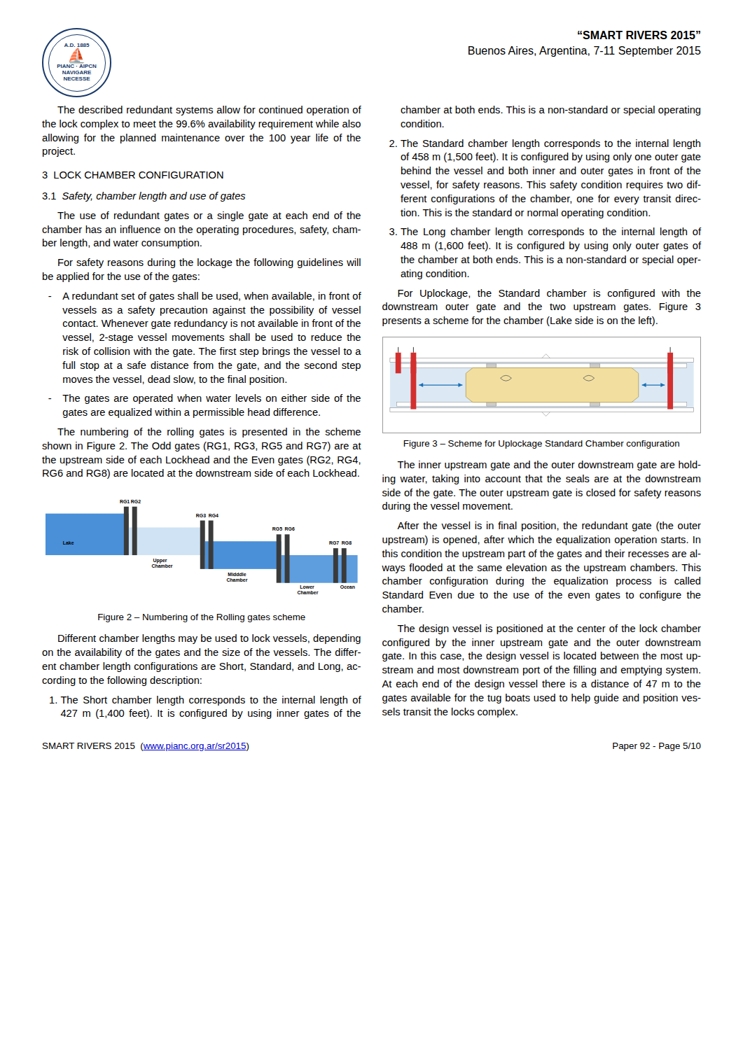A.D. 1885
⛵
PIANC · AIPCN
NAVIGARE NECESSE
“SMART RIVERS 2015”
Buenos Aires, Argentina, 7-11 September 2015
The described redundant systems allow for continued operation of the lock complex to meet the 99.6% availability requirement while also allowing for the planned maintenance over the 100 year life of the project.
3 LOCK CHAMBER CONFIGURATION
3.1 Safety, chamber length and use of gates
The use of redundant gates or a single gate at each end of the chamber has an influence on the operating procedures, safety, chamber length, and water consumption.
For safety reasons during the lockage the following guidelines will be applied for the use of the gates:
A redundant set of gates shall be used, when available, in front of vessels as a safety precaution against the possibility of vessel contact. Whenever gate redundancy is not available in front of the vessel, 2-stage vessel movements shall be used to reduce the risk of collision with the gate. The first step brings the vessel to a full stop at a safe distance from the gate, and the second step moves the vessel, dead slow, to the final position.
The gates are operated when water levels on either side of the gates are equalized within a permissible head difference.
The numbering of the rolling gates is presented in the scheme shown in Figure 2. The Odd gates (RG1, RG3, RG5 and RG7) are at the upstream side of each Lockhead and the Even gates (RG2, RG4, RG6 and RG8) are located at the downstream side of each Lockhead.
RG1 RG2 RG3 RG4 RG5 RG6 RG7 RG8 Lake Upper Chamber Midddle Chamber Lower Chamber Ocean
Figure 2 – Numbering of the Rolling gates scheme
Different chamber lengths may be used to lock vessels, depending on the availability of the gates and the size of the vessels. The different chamber length configurations are Short, Standard, and Long, according to the following description:
The Short chamber length corresponds to the internal length of 427 m (1,400 feet). It is configured by using inner gates of the chamber at both ends. This is a non-standard or special operating condition.
The Standard chamber length corresponds to the internal length of 458 m (1,500 feet). It is configured by using only one outer gate behind the vessel and both inner and outer gates in front of the vessel, for safety reasons. This safety condition requires two different configurations of the chamber, one for every transit direction. This is the standard or normal operating condition.
The Long chamber length corresponds to the internal length of 488 m (1,600 feet). It is configured by using only outer gates of the chamber at both ends. This is a non-standard or special operating condition.
For Uplockage, the Standard chamber is configured with the downstream outer gate and the two upstream gates. Figure 3 presents a scheme for the chamber (Lake side is on the left).
Figure 3 – Scheme for Uplockage Standard Chamber configuration
The inner upstream gate and the outer downstream gate are holding water, taking into account that the seals are at the downstream side of the gate. The outer upstream gate is closed for safety reasons during the vessel movement.
After the vessel is in final position, the redundant gate (the outer upstream) is opened, after which the equalization operation starts. In this condition the upstream part of the gates and their recesses are always flooded at the same elevation as the upstream chambers. This chamber configuration during the equalization process is called Standard Even due to the use of the even gates to configure the chamber.
The design vessel is positioned at the center of the lock chamber configured by the inner upstream gate and the outer downstream gate. In this case, the design vessel is located between the most upstream and most downstream port of the filling and emptying system. At each end of the design vessel there is a distance of 47 m to the gates available for the tug boats used to help guide and position vessels transit the locks complex.
SMART RIVERS 2015 (www.pianc.org.ar/sr2015)
Paper 92 - Page 5/10